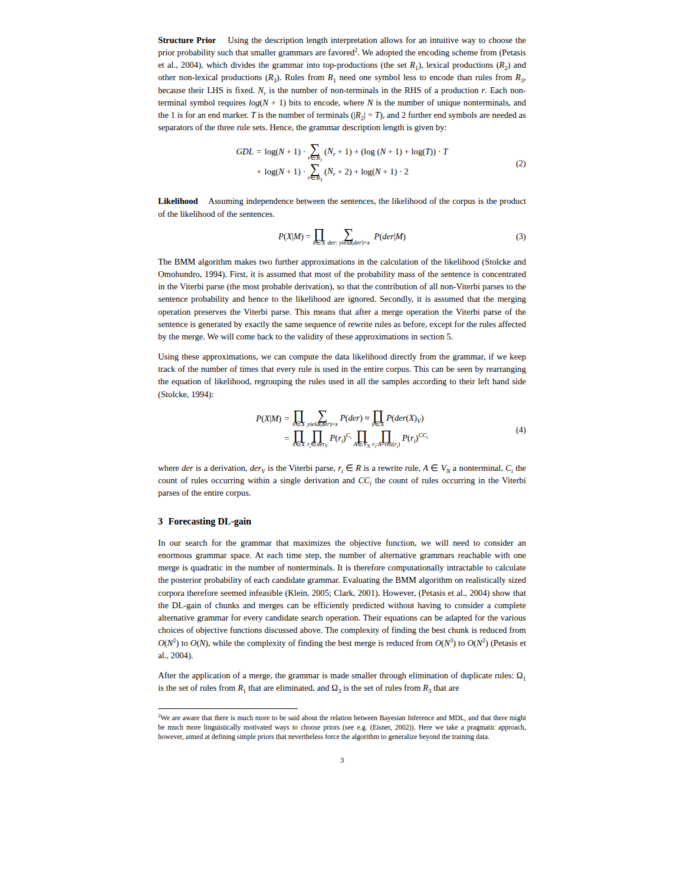Structure Prior Using the description length interpretation allows for an intuitive way to choose the prior probability such that smaller grammars are favored2. We adopted the encoding scheme from (Petasis et al., 2004), which divides the grammar into top-productions (the set R1), lexical productions (R2) and other non-lexical productions (R3). Rules from R1 need one symbol less to encode than rules from R3, because their LHS is fixed. Nr is the number of non-terminals in the RHS of a production r. Each non-terminal symbol requires log(N + 1) bits to encode, where N is the number of unique nonterminals, and the 1 is for an end marker. T is the number of terminals (|R2| = T), and 2 further end symbols are needed as separators of the three rule sets. Hence, the grammar description length is given by:
| GDL | = | log( N + 1) · ∑ r ∈ R 1 ( N r + 1) + (log ( N + 1) + log( T )) · T |
| | + | log( N + 1) · ∑ r ∈ R 3 ( N r + 2) + log( N + 1) · 2 |
(2)
Likelihood Assuming independence between the sentences, the likelihood of the corpus is the product of the likelihood of the sentences.
P(X|M) = ∏x∈X ∑der: yield(der)=x P(der|M)
(3)
The BMM algorithm makes two further approximations in the calculation of the likelihood (Stolcke and Omohundro, 1994). First, it is assumed that most of the probability mass of the sentence is concentrated in the Viterbi parse (the most probable derivation), so that the contribution of all non-Viterbi parses to the sentence probability and hence to the likelihood are ignored. Secondly, it is assumed that the merging operation preserves the Viterbi parse. This means that after a merge operation the Viterbi parse of the sentence is generated by exactly the same sequence of rewrite rules as before, except for the rules affected by the merge. We will come back to the validity of these approximations in section 5.
Using these approximations, we can compute the data likelihood directly from the grammar, if we keep track of the number of times that every rule is used in the entire corpus. This can be seen by rearranging the equation of likelihood, regrouping the rules used in all the samples according to their left hand side (Stolcke, 1994):
| P ( X / M ) | = | ∏ x ∈ X ∑ yield ( der )= x P ( der ) ≈ ∏ x ∈ X P ( der ( X ) V ) |
| | = | ∏ x ∈ X ∏ r i ∈ der V P ( r i ) C i ∏ A ∈ V N ∏ r i : A = lhs ( r i ) P ( r i ) CC i |
(4)
where der is a derivation, derV is the Viterbi parse, ri ∈ R is a rewrite rule, A ∈ VN a nonterminal, Ci the count of rules occurring within a single derivation and CCi the count of rules occurring in the Viterbi parses of the entire corpus.
3 Forecasting DL-gain
In our search for the grammar that maximizes the objective function, we will need to consider an enormous grammar space. At each time step, the number of alternative grammars reachable with one merge is quadratic in the number of nonterminals. It is therefore computationally intractable to calculate the posterior probability of each candidate grammar. Evaluating the BMM algorithm on realistically sized corpora therefore seemed infeasible (Klein, 2005; Clark, 2001). However, (Petasis et al., 2004) show that the DL-gain of chunks and merges can be efficiently predicted without having to consider a complete alternative grammar for every candidate search operation. Their equations can be adapted for the various choices of objective functions discussed above. The complexity of finding the best chunk is reduced from O(N2) to O(N), while the complexity of finding the best merge is reduced from O(N3) to O(N2) (Petasis et al., 2004).
After the application of a merge, the grammar is made smaller through elimination of duplicate rules: Ω1 is the set of rules from R1 that are eliminated, and Ω3 is the set of rules from R3 that are
2We are aware that there is much more to be said about the relation between Bayesian Inference and MDL, and that there might be much more linguistically motivated ways to choose priors (see e.g. (Eisner, 2002)). Here we take a pragmatic approach, however, aimed at defining simple priors that nevertheless force the algorithm to generalize beyond the training data.
3